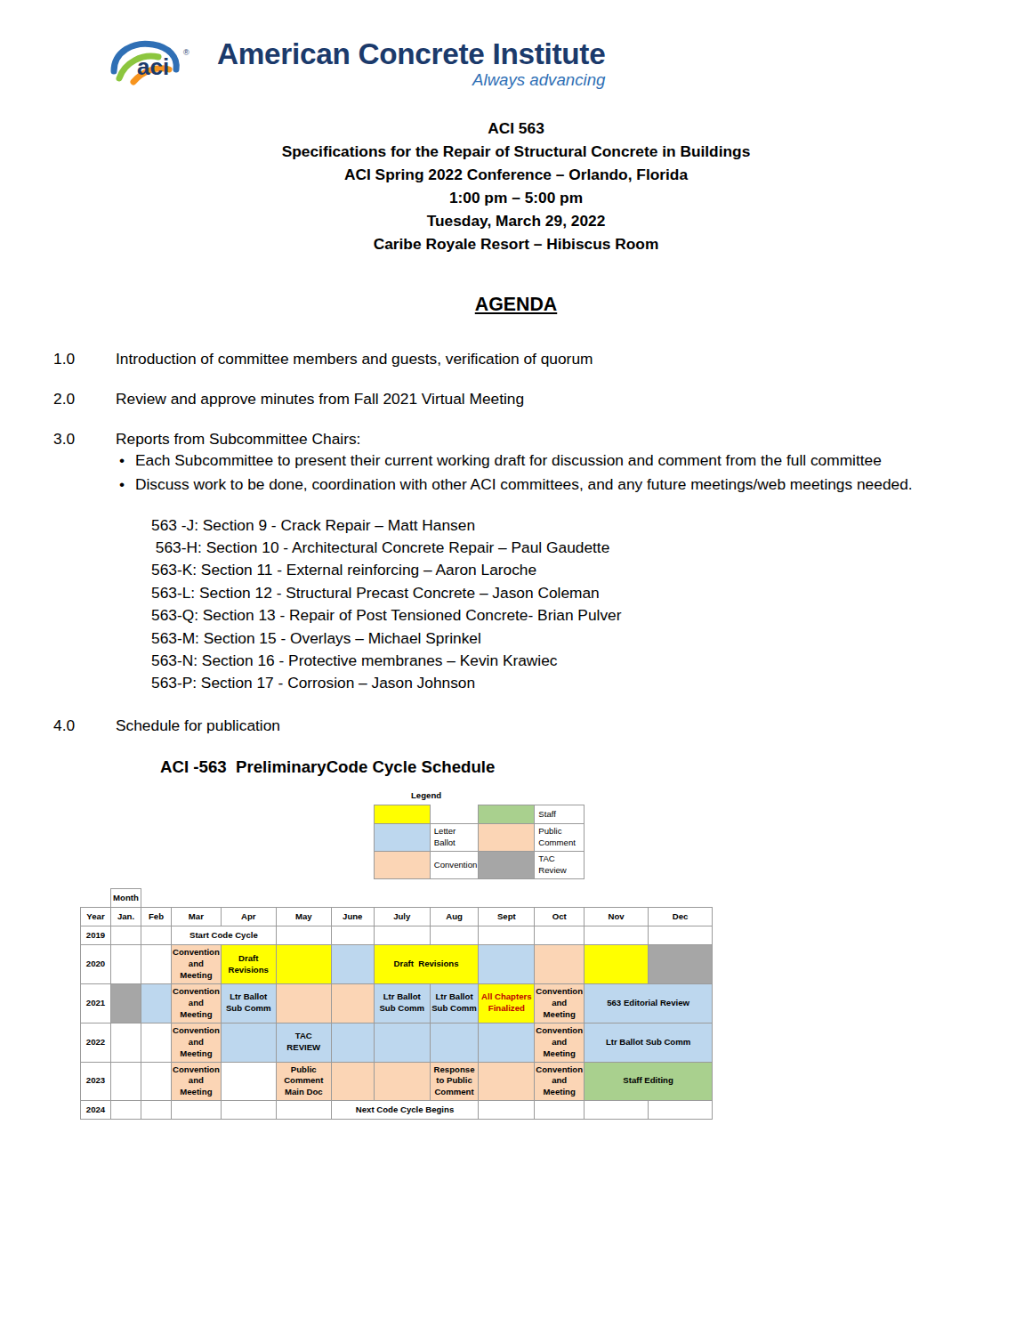aci ®
American Concrete Institute
Always advancing
ACI 563
Specifications for the Repair of Structural Concrete in Buildings
ACI Spring 2022 Conference – Orlando, Florida
1:00 pm – 5:00 pm
Tuesday, March 29, 2022
Caribe Royale Resort – Hibiscus Room
AGENDA
1.0
Introduction of committee members and guests, verification of quorum
2.0
Review and approve minutes from Fall 2021 Virtual Meeting
3.0
Reports from Subcommittee Chairs:
Each Subcommittee to present their current working draft for discussion and comment from the full committee
Discuss work to be done, coordination with other ACI committees, and any future meetings/web meetings needed.
563 -J: Section 9 - Crack Repair – Matt Hansen
563-H: Section 10 - Architectural Concrete Repair – Paul Gaudette
563-K: Section 11 - External reinforcing – Aaron Laroche
563-L: Section 12 - Structural Precast Concrete – Jason Coleman
563-Q: Section 13 - Repair of Post Tensioned Concrete- Brian Pulver
563-M: Section 15 - Overlays – Michael Sprinkel
563-N: Section 16 - Protective membranes – Kevin Krawiec
563-P: Section 17 - Corrosion – Jason Johnson
4.0
Schedule for publication
ACI -563 PreliminaryCode Cycle Schedule
| | | | | | | | Legend | | | | | | |
| | | | | | | | | | | Staff | | | | |
| | | | | | | | | Letter Ballot | | Public Comment | | | | |
| | | | | | | | | Convention | | TAC Review | | | | |
| | Month | | | | | | | | | | | | | |
| Year | Jan. | Feb | Mar | Apr | May | June | July | Aug | Sept | Oct | Nov | Dec | | |
| 2019 | | | Start Code Cycle | | | | | | | | | | |
| 2020 | | | Convention and Meeting | Draft Revisions | | | Draft Revisions | | | | | | |
| 2021 | | | Convention and Meeting | Ltr Ballot Sub Comm | | | Ltr Ballot Sub Comm | Ltr Ballot Sub Comm | All Chapters Finalized | Convention and Meeting | 563 Editorial Review | | |
| 2022 | | | Convention and Meeting | | TAC REVIEW | | | | | Convention and Meeting | Ltr Ballot Sub Comm | | |
| 2023 | | | Convention and Meeting | | Public Comment Main Doc | | | Response to Public Comment | | Convention and Meeting | Staff Editing | | |
| 2024 | | | | | | Next Code Cycle Begins | | | | | | |